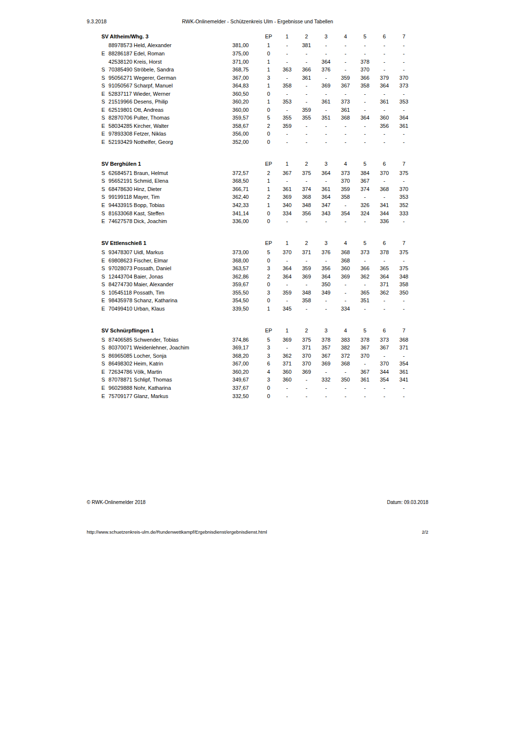9.3.2018
RWK-Onlinemelder - Schützenkreis Ulm - Ergebnisse und Tabellen
| SV Altheim/Whg. 3 | | EP | 1 | 2 | 3 | 4 | 5 | 6 | 7 |
| | 88978573 Held, Alexander | 381,00 | 1 | - | 381 | - | - | - | - | - |
| E | 88286187 Edel, Roman | 375,00 | 0 | - | - | - | - | - | - | - |
| | 42538120 Kreis, Horst | 371,00 | 1 | - | - | 364 | - | 378 | - | - |
| S | 70385490 Ströbele, Sandra | 368,75 | 1 | 363 | 366 | 376 | - | 370 | - | - |
| S | 95056271 Wegerer, German | 367,00 | 3 | - | 361 | - | 359 | 366 | 379 | 370 |
| S | 91050567 Scharpf, Manuel | 364,83 | 1 | 358 | - | 369 | 367 | 358 | 364 | 373 |
| E | 52837117 Wieder, Werner | 360,50 | 0 | - | - | - | - | - | - | - |
| S | 21519966 Desens, Philip | 360,20 | 1 | 353 | - | 361 | 373 | - | 361 | 353 |
| E | 62519801 Ott, Andreas | 360,00 | 0 | - | 359 | - | 361 | - | - | - |
| S | 82870706 Pulter, Thomas | 359,57 | 5 | 355 | 355 | 351 | 368 | 364 | 360 | 364 |
| E | 58034285 Kircher, Walter | 358,67 | 2 | 359 | - | - | - | - | 356 | 361 |
| E | 97893308 Fetzer, Niklas | 356,00 | 0 | - | - | - | - | - | - | - |
| E | 52193429 Nothelfer, Georg | 352,00 | 0 | - | - | - | - | - | - | - |
| SV Berghülen 1 | | EP | 1 | 2 | 3 | 4 | 5 | 6 | 7 |
| S | 62684571 Braun, Helmut | 372,57 | 2 | 367 | 375 | 364 | 373 | 384 | 370 | 375 |
| S | 95652191 Schmid, Elena | 368,50 | 1 | - | - | - | 370 | 367 | - | - |
| S | 68478630 Hinz, Dieter | 366,71 | 1 | 361 | 374 | 361 | 359 | 374 | 368 | 370 |
| S | 99199118 Mayer, Tim | 362,40 | 2 | 369 | 368 | 364 | 358 | - | - | 353 |
| E | 94433915 Bopp, Tobias | 342,33 | 1 | 340 | 348 | 347 | - | 326 | 341 | 352 |
| S | 81633068 Kast, Steffen | 341,14 | 0 | 334 | 356 | 343 | 354 | 324 | 344 | 333 |
| E | 74627578 Dick, Joachim | 336,00 | 0 | - | - | - | - | - | 336 | - |
| SV Ettlenschieß 1 | | EP | 1 | 2 | 3 | 4 | 5 | 6 | 7 |
| S | 93478307 Uidl, Markus | 373,00 | 5 | 370 | 371 | 376 | 368 | 373 | 378 | 375 |
| E | 69808623 Fischer, Elmar | 368,00 | 0 | - | - | - | 368 | - | - | - |
| S | 97028073 Possath, Daniel | 363,57 | 3 | 364 | 359 | 356 | 360 | 366 | 365 | 375 |
| S | 12443704 Baier, Jonas | 362,86 | 2 | 364 | 369 | 364 | 369 | 362 | 364 | 348 |
| S | 84274730 Maier, Alexander | 359,67 | 0 | - | - | 350 | - | - | 371 | 358 |
| S | 10545118 Possath, Tim | 355,50 | 3 | 359 | 348 | 349 | - | 365 | 362 | 350 |
| E | 98435978 Schanz, Katharina | 354,50 | 0 | - | 358 | - | - | 351 | - | - |
| E | 70499410 Urban, Klaus | 339,50 | 1 | 345 | - | - | 334 | - | - | - |
| SV Schnürpflingen 1 | | EP | 1 | 2 | 3 | 4 | 5 | 6 | 7 |
| S | 87406585 Schwender, Tobias | 374,86 | 5 | 369 | 375 | 378 | 383 | 378 | 373 | 368 |
| S | 80370071 Weidenlehner, Joachim | 369,17 | 3 | - | 371 | 357 | 382 | 367 | 367 | 371 |
| S | 86965085 Locher, Sonja | 368,20 | 3 | 362 | 370 | 367 | 372 | 370 | - | - |
| S | 86498302 Heim, Katrin | 367,00 | 6 | 371 | 370 | 369 | 368 | - | 370 | 354 |
| E | 72634786 Völk, Martin | 360,20 | 4 | 360 | 369 | - | - | 367 | 344 | 361 |
| S | 87078871 Schlipf, Thomas | 349,67 | 3 | 360 | - | 332 | 350 | 361 | 354 | 341 |
| E | 96029888 Nohr, Katharina | 337,67 | 0 | - | - | - | - | - | - | - |
| E | 75709177 Glanz, Markus | 332,50 | 0 | - | - | - | - | - | - | - |
© RWK-Onlinemelder 2018
Datum: 09.03.2018
http://www.schuetzenkreis-ulm.de/Rundenwettkampf/Ergebnisdienst/ergebnisdienst.html
2/2